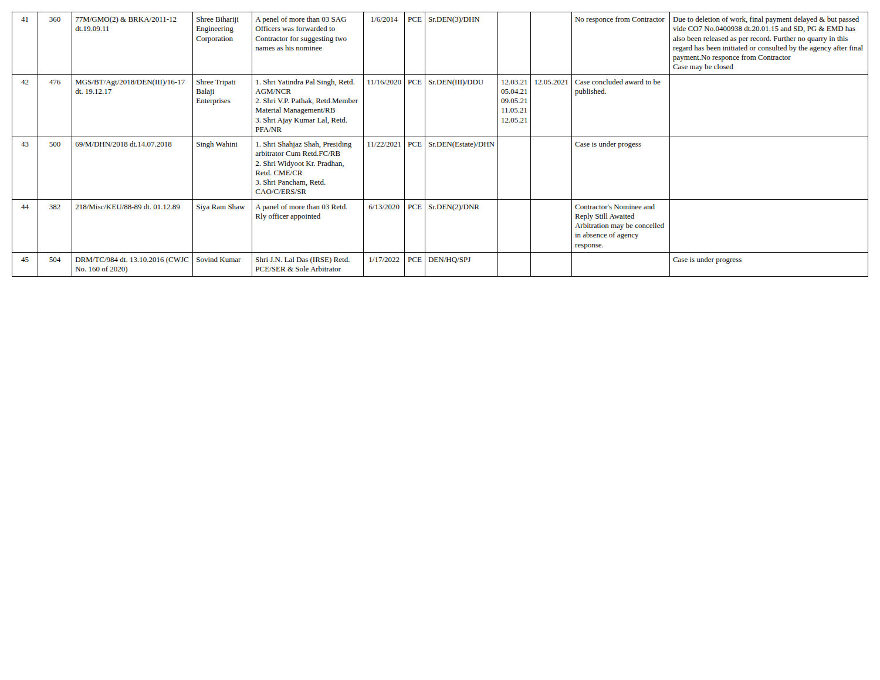| 41 | 360 | 77M/GMO(2) & BRKA/2011-12 dt.19.09.11 | Shree Bihariji Engineering Corporation | A penel of more than 03 SAG Officers was forwarded to Contractor for suggesting two names as his nominee | 1/6/2014 | PCE | Sr.DEN(3)/DHN | | | No responce from Contractor | Due to deletion of work, final payment delayed & but passed vide CO7 No.0400938 dt.20.01.15 and SD, PG & EMD has also been released as per record. Further no quarry in this regard has been initiated or consulted by the agency after final payment.No responce from Contractor Case may be closed |
| 42 | 476 | MGS/BT/Agt/2018/DEN(III)/16-17 dt. 19.12.17 | Shree Tripati Balaji Enterprises | 1. Shri Yatindra Pal Singh, Retd. AGM/NCR 2. Shri V.P. Pathak, Retd.Member Material Management/RB 3. Shri Ajay Kumar Lal, Retd. PFA/NR | 11/16/2020 | PCE | Sr.DEN(III)/DDU | 12.03.21 05.04.21 09.05.21 11.05.21 12.05.21 | 12.05.2021 | Case concluded award to be published. | |
| 43 | 500 | 69/M/DHN/2018 dt.14.07.2018 | Singh Wahini | 1. Shri Shahjaz Shah, Presiding arbitrator Cum Retd.FC/RB 2. Shri Widyoot Kr. Pradhan, Retd. CME/CR 3. Shri Pancham, Retd. CAO/C/ERS/SR | 11/22/2021 | PCE | Sr.DEN(Estate)/DHN | | | Case is under progess | |
| 44 | 382 | 218/Misc/KEU/88-89 dt. 01.12.89 | Siya Ram Shaw | A panel of more than 03 Retd. Rly officer appointed | 6/13/2020 | PCE | Sr.DEN(2)/DNR | | | Contractor's Nominee and Reply Still Awaited Arbitration may be concelled in absence of agency response. | |
| 45 | 504 | DRM/TC/984 dt. 13.10.2016 (CWJC No. 160 of 2020) | Sovind Kumar | Shri J.N. Lal Das (IRSE) Retd. PCE/SER & Sole Arbitrator | 1/17/2022 | PCE | DEN/HQ/SPJ | | | | Case is under progress |